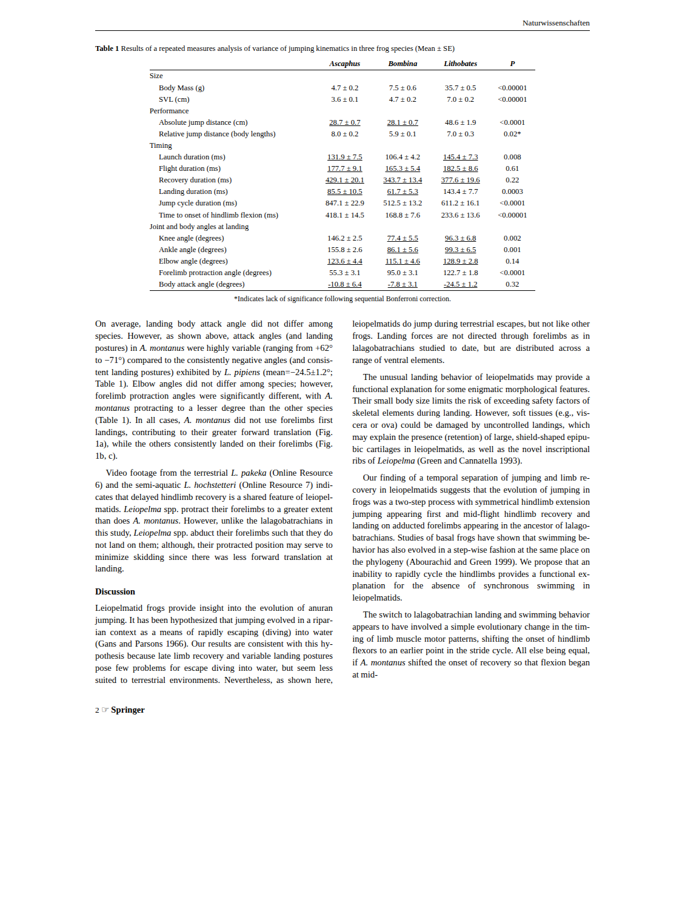Naturwissenschaften
Table 1 Results of a repeated measures analysis of variance of jumping kinematics in three frog species (Mean ± SE)
| | Ascaphus | Bombina | Lithobates | P |
| --- | --- | --- | --- | --- |
| Size | | | | |
| Body Mass (g) | 4.7 ± 0.2 | 7.5 ± 0.6 | 35.7 ± 0.5 | <0.00001 |
| SVL (cm) | 3.6 ± 0.1 | 4.7 ± 0.2 | 7.0 ± 0.2 | <0.00001 |
| Performance | | | | |
| Absolute jump distance (cm) | 28.7 ± 0.7 | 28.1 ± 0.7 | 48.6 ± 1.9 | <0.0001 |
| Relative jump distance (body lengths) | 8.0 ± 0.2 | 5.9 ± 0.1 | 7.0 ± 0.3 | 0.02* |
| Timing | | | | |
| Launch duration (ms) | 131.9 ± 7.5 | 106.4 ± 4.2 | 145.4 ± 7.3 | 0.008 |
| Flight duration (ms) | 177.7 ± 9.1 | 165.3 ± 5.4 | 182.5 ± 8.6 | 0.61 |
| Recovery duration (ms) | 429.1 ± 20.1 | 343.7 ± 13.4 | 377.6 ± 19.6 | 0.22 |
| Landing duration (ms) | 85.5 ± 10.5 | 61.7 ± 5.3 | 143.4 ± 7.7 | 0.0003 |
| Jump cycle duration (ms) | 847.1 ± 22.9 | 512.5 ± 13.2 | 611.2 ± 16.1 | <0.0001 |
| Time to onset of hindlimb flexion (ms) | 418.1 ± 14.5 | 168.8 ± 7.6 | 233.6 ± 13.6 | <0.00001 |
| Joint and body angles at landing | | | | |
| Knee angle (degrees) | 146.2 ± 2.5 | 77.4 ± 5.5 | 96.3 ± 6.8 | 0.002 |
| Ankle angle (degrees) | 155.8 ± 2.6 | 86.1 ± 5.6 | 99.3 ± 6.5 | 0.001 |
| Elbow angle (degrees) | 123.6 ± 4.4 | 115.1 ± 4.6 | 128.9 ± 2.8 | 0.14 |
| Forelimb protraction angle (degrees) | 55.3 ± 3.1 | 95.0 ± 3.1 | 122.7 ± 1.8 | <0.0001 |
| Body attack angle (degrees) | -10.8 ± 6.4 | -7.8 ± 3.1 | -24.5 ± 1.2 | 0.32 |
*Indicates lack of significance following sequential Bonferroni correction.
On average, landing body attack angle did not differ among species. However, as shown above, attack angles (and landing postures) in A. montanus were highly variable (ranging from +62° to −71°) compared to the consistently negative angles (and consistent landing postures) exhibited by L. pipiens (mean=−24.5±1.2°; Table 1). Elbow angles did not differ among species; however, forelimb protraction angles were significantly different, with A. montanus protracting to a lesser degree than the other species (Table 1). In all cases, A. montanus did not use forelimbs first landings, contributing to their greater forward translation (Fig. 1a), while the others consistently landed on their forelimbs (Fig. 1b, c).
Video footage from the terrestrial L. pakeka (Online Resource 6) and the semi-aquatic L. hochstetteri (Online Resource 7) indicates that delayed hindlimb recovery is a shared feature of leiopelmatids. Leiopelma spp. protract their forelimbs to a greater extent than does A. montanus. However, unlike the lalagobatrachians in this study, Leiopelma spp. abduct their forelimbs such that they do not land on them; although, their protracted position may serve to minimize skidding since there was less forward translation at landing.
Discussion
Leiopelmatid frogs provide insight into the evolution of anuran jumping. It has been hypothesized that jumping evolved in a riparian context as a means of rapidly escaping (diving) into water (Gans and Parsons 1966). Our results are consistent with this hypothesis because late limb recovery and variable landing postures pose few problems for escape diving into water, but seem less suited to terrestrial environments. Nevertheless, as shown here, leiopelmatids do jump during terrestrial escapes, but not like other frogs. Landing forces are not directed through forelimbs as in lalagobatrachians studied to date, but are distributed across a range of ventral elements.
The unusual landing behavior of leiopelmatids may provide a functional explanation for some enigmatic morphological features. Their small body size limits the risk of exceeding safety factors of skeletal elements during landing. However, soft tissues (e.g., viscera or ova) could be damaged by uncontrolled landings, which may explain the presence (retention) of large, shield-shaped epipubic cartilages in leiopelmatids, as well as the novel inscriptional ribs of Leiopelma (Green and Cannatella 1993).
Our finding of a temporal separation of jumping and limb recovery in leiopelmatids suggests that the evolution of jumping in frogs was a two-step process with symmetrical hindlimb extension jumping appearing first and mid-flight hindlimb recovery and landing on adducted forelimbs appearing in the ancestor of lalagobatrachians. Studies of basal frogs have shown that swimming behavior has also evolved in a step-wise fashion at the same place on the phylogeny (Abourachid and Green 1999). We propose that an inability to rapidly cycle the hindlimbs provides a functional explanation for the absence of synchronous swimming in leiopelmatids.
The switch to lalagobatrachian landing and swimming behavior appears to have involved a simple evolutionary change in the timing of limb muscle motor patterns, shifting the onset of hindlimb flexors to an earlier point in the stride cycle. All else being equal, if A. montanus shifted the onset of recovery so that flexion began at mid-
2 ☞ Springer